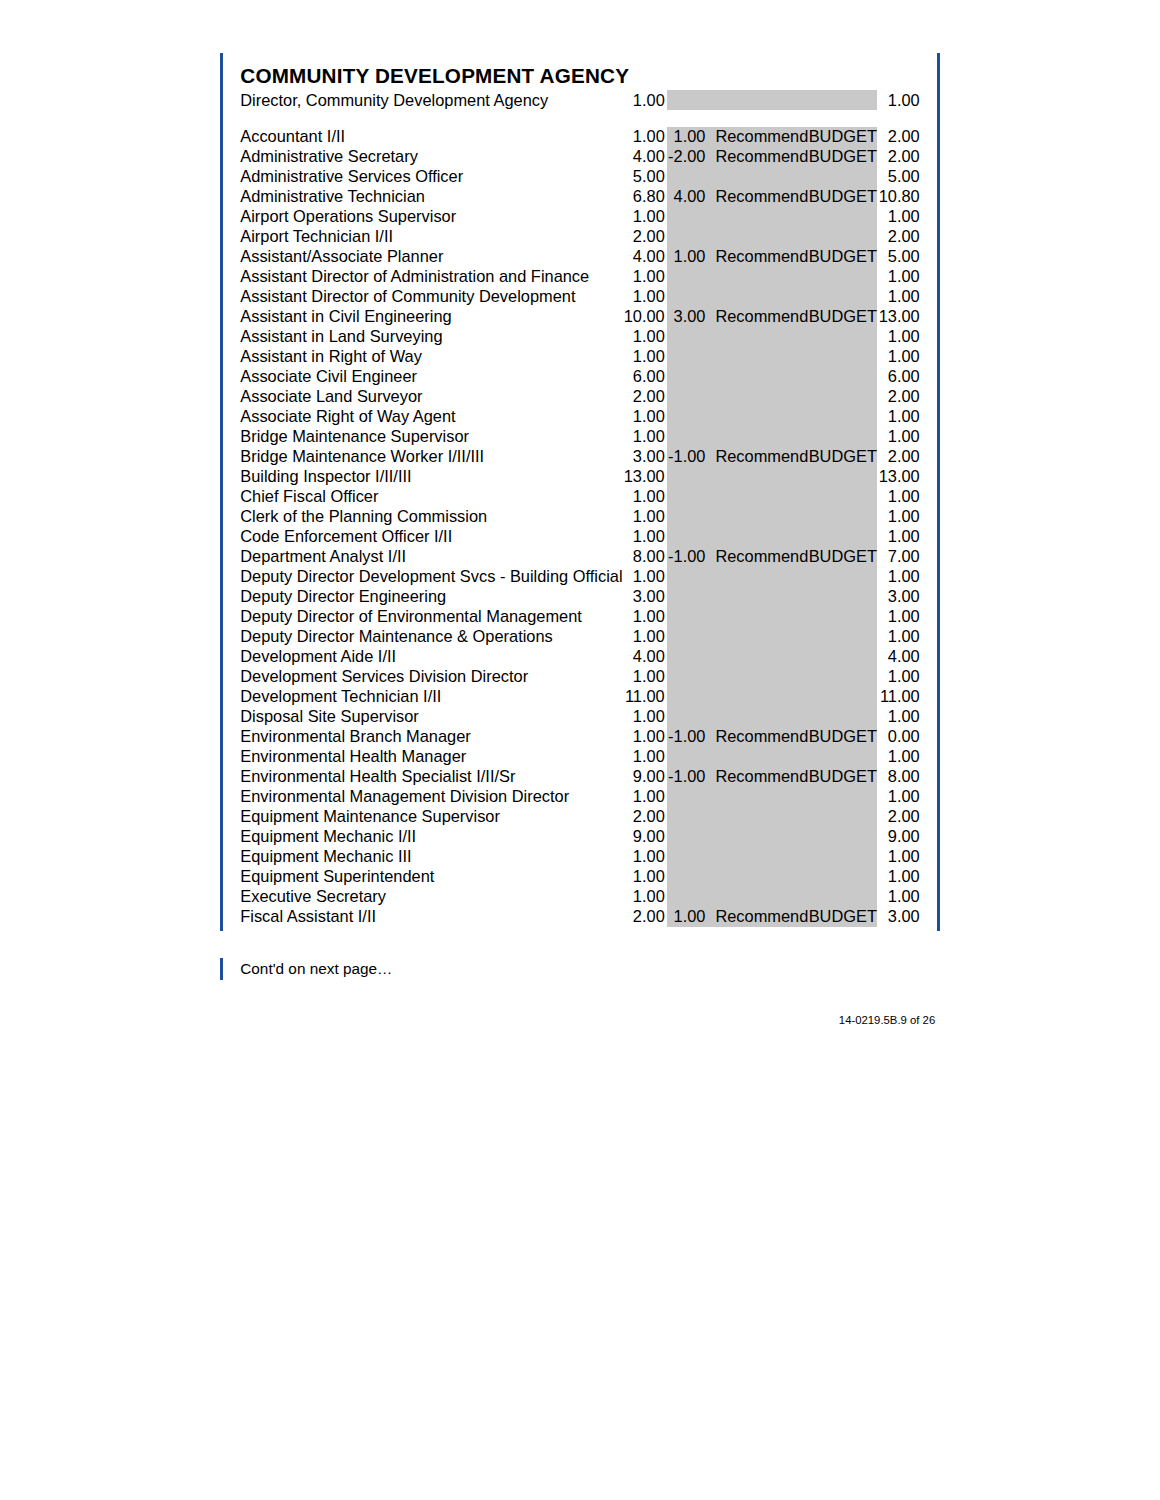COMMUNITY DEVELOPMENT AGENCY
| Director, Community Development Agency | 1.00 | | | | 1.00 |
| Accountant I/II | 1.00 | 1.00 | Recommend | BUDGET | 2.00 |
| Administrative Secretary | 4.00 | -2.00 | Recommend | BUDGET | 2.00 |
| Administrative Services Officer | 5.00 | | | | 5.00 |
| Administrative Technician | 6.80 | 4.00 | Recommend | BUDGET | 10.80 |
| Airport Operations Supervisor | 1.00 | | | | 1.00 |
| Airport Technician I/II | 2.00 | | | | 2.00 |
| Assistant/Associate Planner | 4.00 | 1.00 | Recommend | BUDGET | 5.00 |
| Assistant Director of Administration and Finance | 1.00 | | | | 1.00 |
| Assistant Director of Community Development | 1.00 | | | | 1.00 |
| Assistant in Civil Engineering | 10.00 | 3.00 | Recommend | BUDGET | 13.00 |
| Assistant in Land Surveying | 1.00 | | | | 1.00 |
| Assistant in Right of Way | 1.00 | | | | 1.00 |
| Associate Civil Engineer | 6.00 | | | | 6.00 |
| Associate Land Surveyor | 2.00 | | | | 2.00 |
| Associate Right of Way Agent | 1.00 | | | | 1.00 |
| Bridge Maintenance Supervisor | 1.00 | | | | 1.00 |
| Bridge Maintenance Worker I/II/III | 3.00 | -1.00 | Recommend | BUDGET | 2.00 |
| Building Inspector I/II/III | 13.00 | | | | 13.00 |
| Chief Fiscal Officer | 1.00 | | | | 1.00 |
| Clerk of the Planning Commission | 1.00 | | | | 1.00 |
| Code Enforcement Officer I/II | 1.00 | | | | 1.00 |
| Department Analyst I/II | 8.00 | -1.00 | Recommend | BUDGET | 7.00 |
| Deputy Director Development Svcs - Building Official | 1.00 | | | | 1.00 |
| Deputy Director Engineering | 3.00 | | | | 3.00 |
| Deputy Director of Environmental Management | 1.00 | | | | 1.00 |
| Deputy Director Maintenance & Operations | 1.00 | | | | 1.00 |
| Development Aide I/II | 4.00 | | | | 4.00 |
| Development Services Division Director | 1.00 | | | | 1.00 |
| Development Technician I/II | 11.00 | | | | 11.00 |
| Disposal Site Supervisor | 1.00 | | | | 1.00 |
| Environmental Branch Manager | 1.00 | -1.00 | Recommend | BUDGET | 0.00 |
| Environmental Health Manager | 1.00 | | | | 1.00 |
| Environmental Health Specialist I/II/Sr | 9.00 | -1.00 | Recommend | BUDGET | 8.00 |
| Environmental Management Division Director | 1.00 | | | | 1.00 |
| Equipment Maintenance Supervisor | 2.00 | | | | 2.00 |
| Equipment Mechanic I/II | 9.00 | | | | 9.00 |
| Equipment Mechanic III | 1.00 | | | | 1.00 |
| Equipment Superintendent | 1.00 | | | | 1.00 |
| Executive Secretary | 1.00 | | | | 1.00 |
| Fiscal Assistant I/II | 2.00 | 1.00 | Recommend | BUDGET | 3.00 |
Cont'd on next page…
14-0219.5B.9 of 26